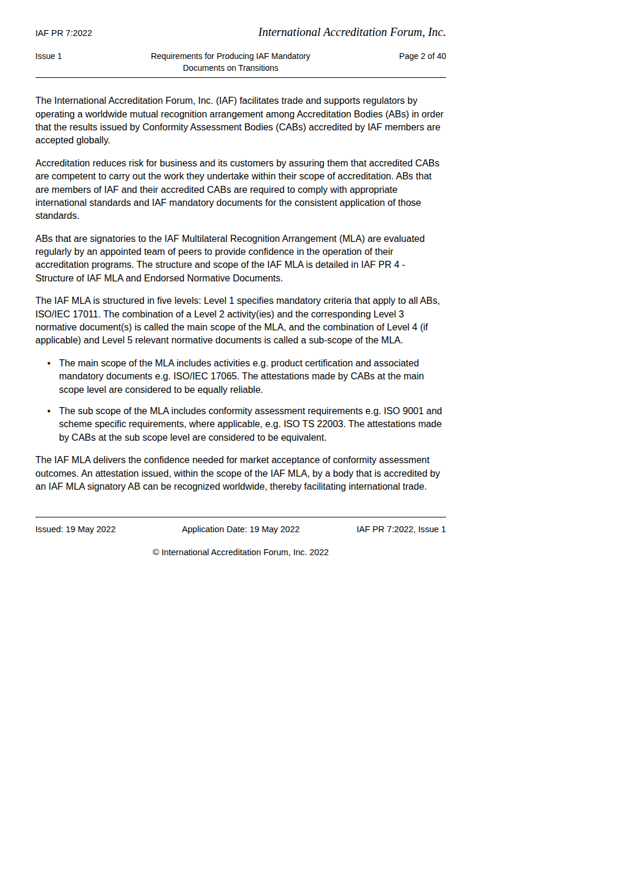IAF PR 7:2022 International Accreditation Forum, Inc.
Issue 1 Requirements for Producing IAF Mandatory
Documents on Transitions Page 2 of 40
The International Accreditation Forum, Inc. (IAF) facilitates trade and supports regulators by operating a worldwide mutual recognition arrangement among Accreditation Bodies (ABs) in order that the results issued by Conformity Assessment Bodies (CABs) accredited by IAF members are accepted globally.
Accreditation reduces risk for business and its customers by assuring them that accredited CABs are competent to carry out the work they undertake within their scope of accreditation. ABs that are members of IAF and their accredited CABs are required to comply with appropriate international standards and IAF mandatory documents for the consistent application of those standards.
ABs that are signatories to the IAF Multilateral Recognition Arrangement (MLA) are evaluated regularly by an appointed team of peers to provide confidence in the operation of their accreditation programs. The structure and scope of the IAF MLA is detailed in IAF PR 4 - Structure of IAF MLA and Endorsed Normative Documents.
The IAF MLA is structured in five levels: Level 1 specifies mandatory criteria that apply to all ABs, ISO/IEC 17011. The combination of a Level 2 activity(ies) and the corresponding Level 3 normative document(s) is called the main scope of the MLA, and the combination of Level 4 (if applicable) and Level 5 relevant normative documents is called a sub-scope of the MLA.
The main scope of the MLA includes activities e.g. product certification and associated mandatory documents e.g. ISO/IEC 17065. The attestations made by CABs at the main scope level are considered to be equally reliable.
The sub scope of the MLA includes conformity assessment requirements e.g. ISO 9001 and scheme specific requirements, where applicable, e.g. ISO TS 22003. The attestations made by CABs at the sub scope level are considered to be equivalent.
The IAF MLA delivers the confidence needed for market acceptance of conformity assessment outcomes. An attestation issued, within the scope of the IAF MLA, by a body that is accredited by an IAF MLA signatory AB can be recognized worldwide, thereby facilitating international trade.
Issued: 19 May 2022 Application Date: 19 May 2022 IAF PR 7:2022, Issue 1
© International Accreditation Forum, Inc. 2022